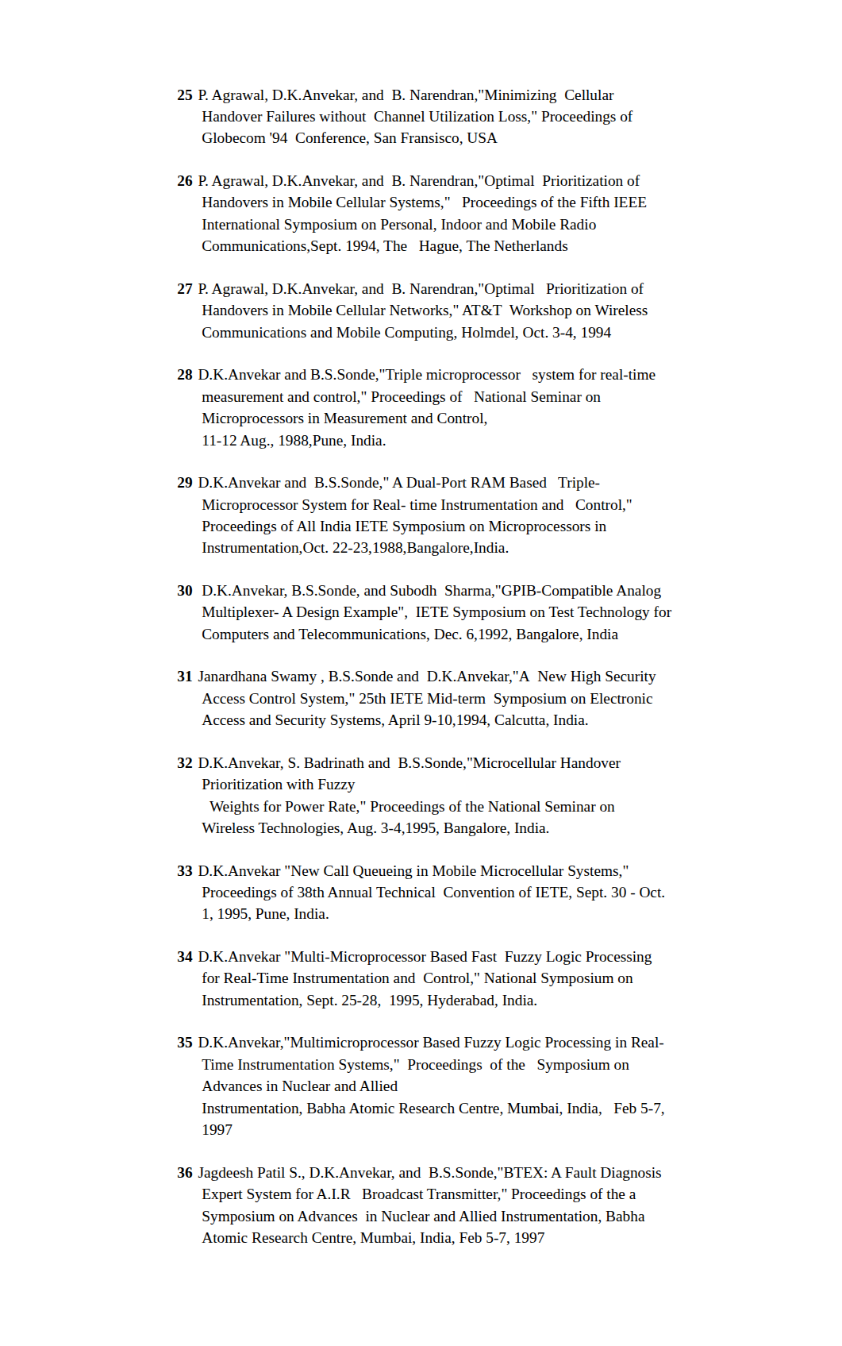25 P. Agrawal, D.K.Anvekar, and B. Narendran,"Minimizing Cellular Handover Failures without Channel Utilization Loss," Proceedings of Globecom '94 Conference, San Fransisco, USA
26 P. Agrawal, D.K.Anvekar, and B. Narendran,"Optimal Prioritization of Handovers in Mobile Cellular Systems," Proceedings of the Fifth IEEE International Symposium on Personal, Indoor and Mobile Radio Communications,Sept. 1994, The Hague, The Netherlands
27 P. Agrawal, D.K.Anvekar, and B. Narendran,"Optimal Prioritization of Handovers in Mobile Cellular Networks," AT&T Workshop on Wireless Communications and Mobile Computing, Holmdel, Oct. 3-4, 1994
28 D.K.Anvekar and B.S.Sonde,"Triple microprocessor system for real-time measurement and control," Proceedings of National Seminar on Microprocessors in Measurement and Control, 11-12 Aug., 1988,Pune, India.
29 D.K.Anvekar and B.S.Sonde," A Dual-Port RAM Based Triple-Microprocessor System for Real- time Instrumentation and Control," Proceedings of All India IETE Symposium on Microprocessors in Instrumentation,Oct. 22-23,1988,Bangalore,India.
30 D.K.Anvekar, B.S.Sonde, and Subodh Sharma,"GPIB-Compatible Analog Multiplexer- A Design Example", IETE Symposium on Test Technology for Computers and Telecommunications, Dec. 6,1992, Bangalore, India
31 Janardhana Swamy , B.S.Sonde and D.K.Anvekar,"A New High Security Access Control System," 25th IETE Mid-term Symposium on Electronic Access and Security Systems, April 9-10,1994, Calcutta, India.
32 D.K.Anvekar, S. Badrinath and B.S.Sonde,"Microcellular Handover Prioritization with Fuzzy Weights for Power Rate," Proceedings of the National Seminar on Wireless Technologies, Aug. 3-4,1995, Bangalore, India.
33 D.K.Anvekar "New Call Queueing in Mobile Microcellular Systems," Proceedings of 38th Annual Technical Convention of IETE, Sept. 30 - Oct. 1, 1995, Pune, India.
34 D.K.Anvekar "Multi-Microprocessor Based Fast Fuzzy Logic Processing for Real-Time Instrumentation and Control," National Symposium on Instrumentation, Sept. 25-28, 1995, Hyderabad, India.
35 D.K.Anvekar,"Multimicroprocessor Based Fuzzy Logic Processing in Real-Time Instrumentation Systems," Proceedings of the Symposium on Advances in Nuclear and Allied Instrumentation, Babha Atomic Research Centre, Mumbai, India, Feb 5-7, 1997
36 Jagdeesh Patil S., D.K.Anvekar, and B.S.Sonde,"BTEX: A Fault Diagnosis Expert System for A.I.R Broadcast Transmitter," Proceedings of the a Symposium on Advances in Nuclear and Allied Instrumentation, Babha Atomic Research Centre, Mumbai, India, Feb 5-7, 1997